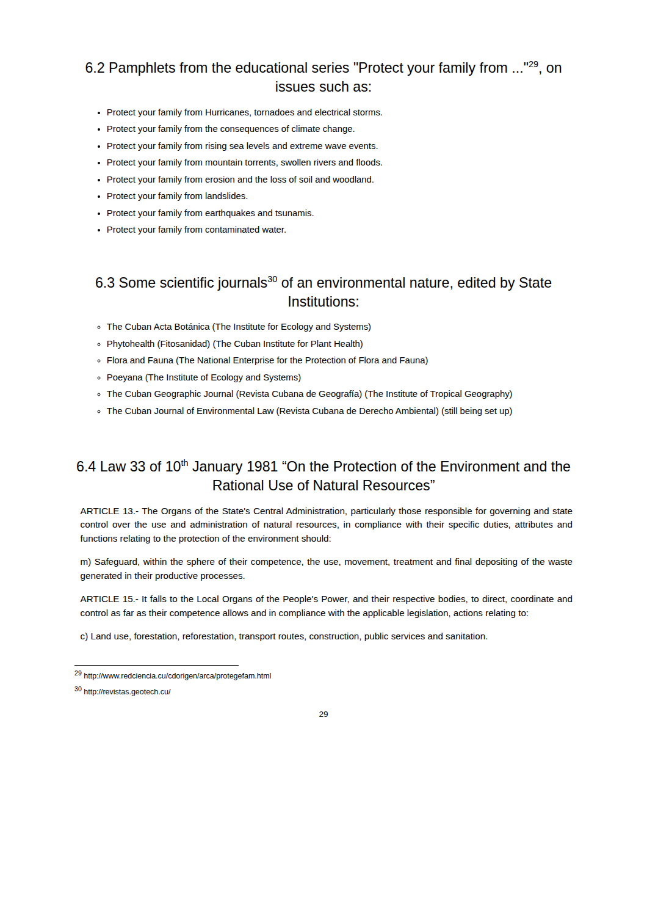6.2 Pamphlets from the educational series "Protect your family from ..."29, on issues such as:
Protect your family from Hurricanes, tornadoes and electrical storms.
Protect your family from the consequences of climate change.
Protect your family from rising sea levels and extreme wave events.
Protect your family from mountain torrents, swollen rivers and floods.
Protect your family from erosion and the loss of soil and woodland.
Protect your family from landslides.
Protect your family from earthquakes and tsunamis.
Protect your family from contaminated water.
6.3 Some scientific journals30 of an environmental nature, edited by State Institutions:
The Cuban Acta Botánica (The Institute for Ecology and Systems)
Phytohealth (Fitosanidad) (The Cuban Institute for Plant Health)
Flora and Fauna (The National Enterprise for the Protection of Flora and Fauna)
Poeyana (The Institute of Ecology and Systems)
The Cuban Geographic Journal (Revista Cubana de Geografía) (The Institute of Tropical Geography)
The Cuban Journal of Environmental Law (Revista Cubana de Derecho Ambiental) (still being set up)
6.4 Law 33 of 10th January 1981 “On the Protection of the Environment and the Rational Use of Natural Resources”
ARTICLE 13.- The Organs of the State's Central Administration, particularly those responsible for governing and state control over the use and administration of natural resources, in compliance with their specific duties, attributes and functions relating to the protection of the environment should:
m) Safeguard, within the sphere of their competence, the use, movement, treatment and final depositing of the waste generated in their productive processes.
ARTICLE 15.- It falls to the Local Organs of the People's Power, and their respective bodies, to direct, coordinate and control as far as their competence allows and in compliance with the applicable legislation, actions relating to:
c) Land use, forestation, reforestation, transport routes, construction, public services and sanitation.
29 http://www.redciencia.cu/cdorigen/arca/protegefam.html
30 http://revistas.geotech.cu/
29